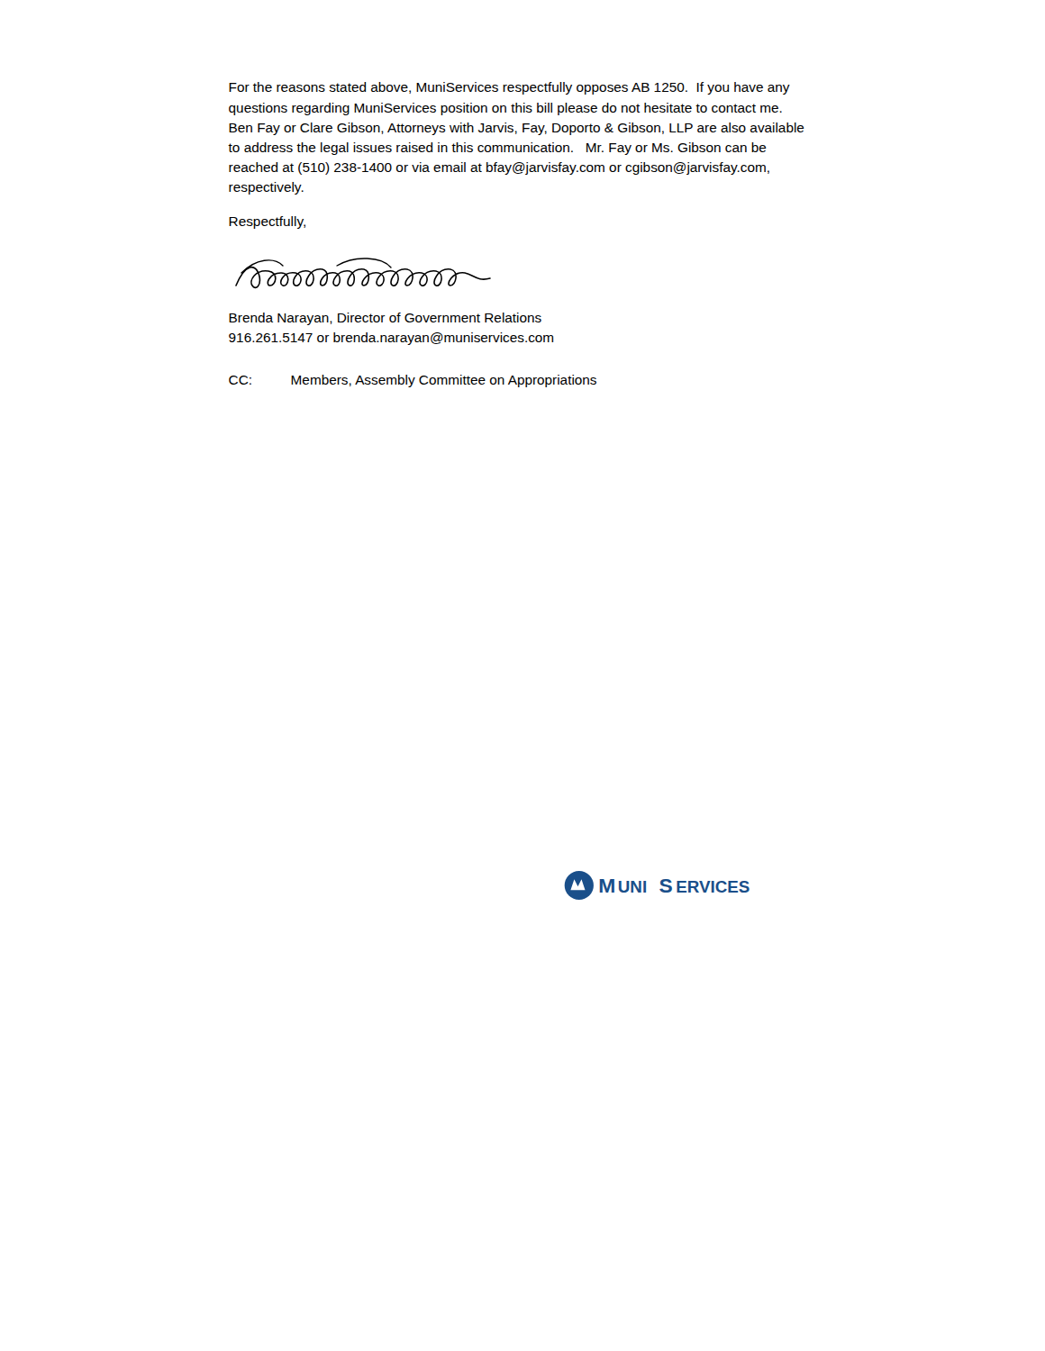For the reasons stated above, MuniServices respectfully opposes AB 1250. If you have any questions regarding MuniServices position on this bill please do not hesitate to contact me. Ben Fay or Clare Gibson, Attorneys with Jarvis, Fay, Doporto & Gibson, LLP are also available to address the legal issues raised in this communication. Mr. Fay or Ms. Gibson can be reached at (510) 238-1400 or via email at bfay@jarvisfay.com or cgibson@jarvisfay.com, respectively.
Respectfully,
Brenda Narayan, Director of Government Relations
916.261.5147 or brenda.narayan@muniservices.com
CC: Members, Assembly Committee on Appropriations